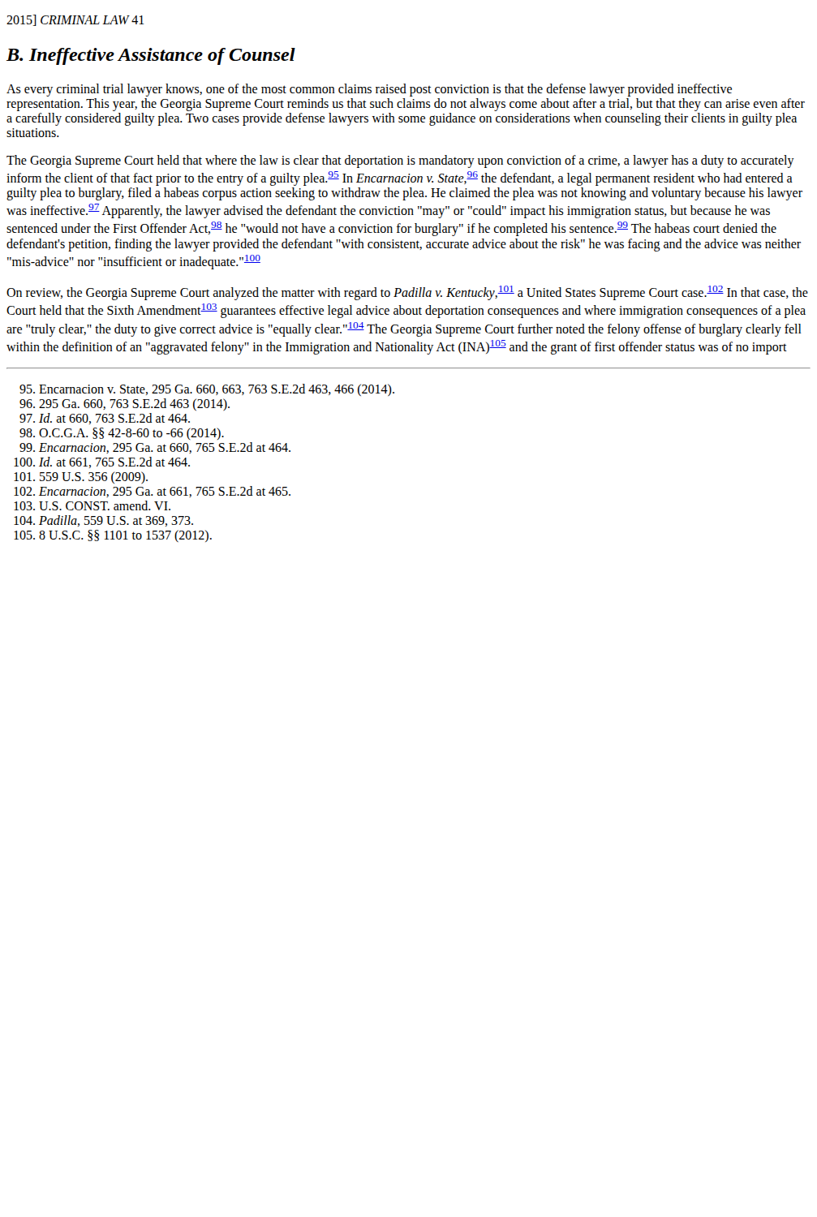2015] CRIMINAL LAW 41
B. Ineffective Assistance of Counsel
As every criminal trial lawyer knows, one of the most common claims raised post conviction is that the defense lawyer provided ineffective representation. This year, the Georgia Supreme Court reminds us that such claims do not always come about after a trial, but that they can arise even after a carefully considered guilty plea. Two cases provide defense lawyers with some guidance on considerations when counseling their clients in guilty plea situations.
The Georgia Supreme Court held that where the law is clear that deportation is mandatory upon conviction of a crime, a lawyer has a duty to accurately inform the client of that fact prior to the entry of a guilty plea.95 In Encarnacion v. State,96 the defendant, a legal permanent resident who had entered a guilty plea to burglary, filed a habeas corpus action seeking to withdraw the plea. He claimed the plea was not knowing and voluntary because his lawyer was ineffective.97 Apparently, the lawyer advised the defendant the conviction "may" or "could" impact his immigration status, but because he was sentenced under the First Offender Act,98 he "would not have a conviction for burglary" if he completed his sentence.99 The habeas court denied the defendant's petition, finding the lawyer provided the defendant "with consistent, accurate advice about the risk" he was facing and the advice was neither "mis-advice" nor "insufficient or inadequate."100
On review, the Georgia Supreme Court analyzed the matter with regard to Padilla v. Kentucky,101 a United States Supreme Court case.102 In that case, the Court held that the Sixth Amendment103 guarantees effective legal advice about deportation consequences and where immigration consequences of a plea are "truly clear," the duty to give correct advice is "equally clear."104 The Georgia Supreme Court further noted the felony offense of burglary clearly fell within the definition of an "aggravated felony" in the Immigration and Nationality Act (INA)105 and the grant of first offender status was of no import
Encarnacion v. State, 295 Ga. 660, 663, 763 S.E.2d 463, 466 (2014).
295 Ga. 660, 763 S.E.2d 463 (2014).
Id. at 660, 763 S.E.2d at 464.
O.C.G.A. §§ 42-8-60 to -66 (2014).
Encarnacion, 295 Ga. at 660, 765 S.E.2d at 464.
Id. at 661, 765 S.E.2d at 464.
559 U.S. 356 (2009).
Encarnacion, 295 Ga. at 661, 765 S.E.2d at 465.
U.S. CONST. amend. VI.
Padilla, 559 U.S. at 369, 373.
8 U.S.C. §§ 1101 to 1537 (2012).